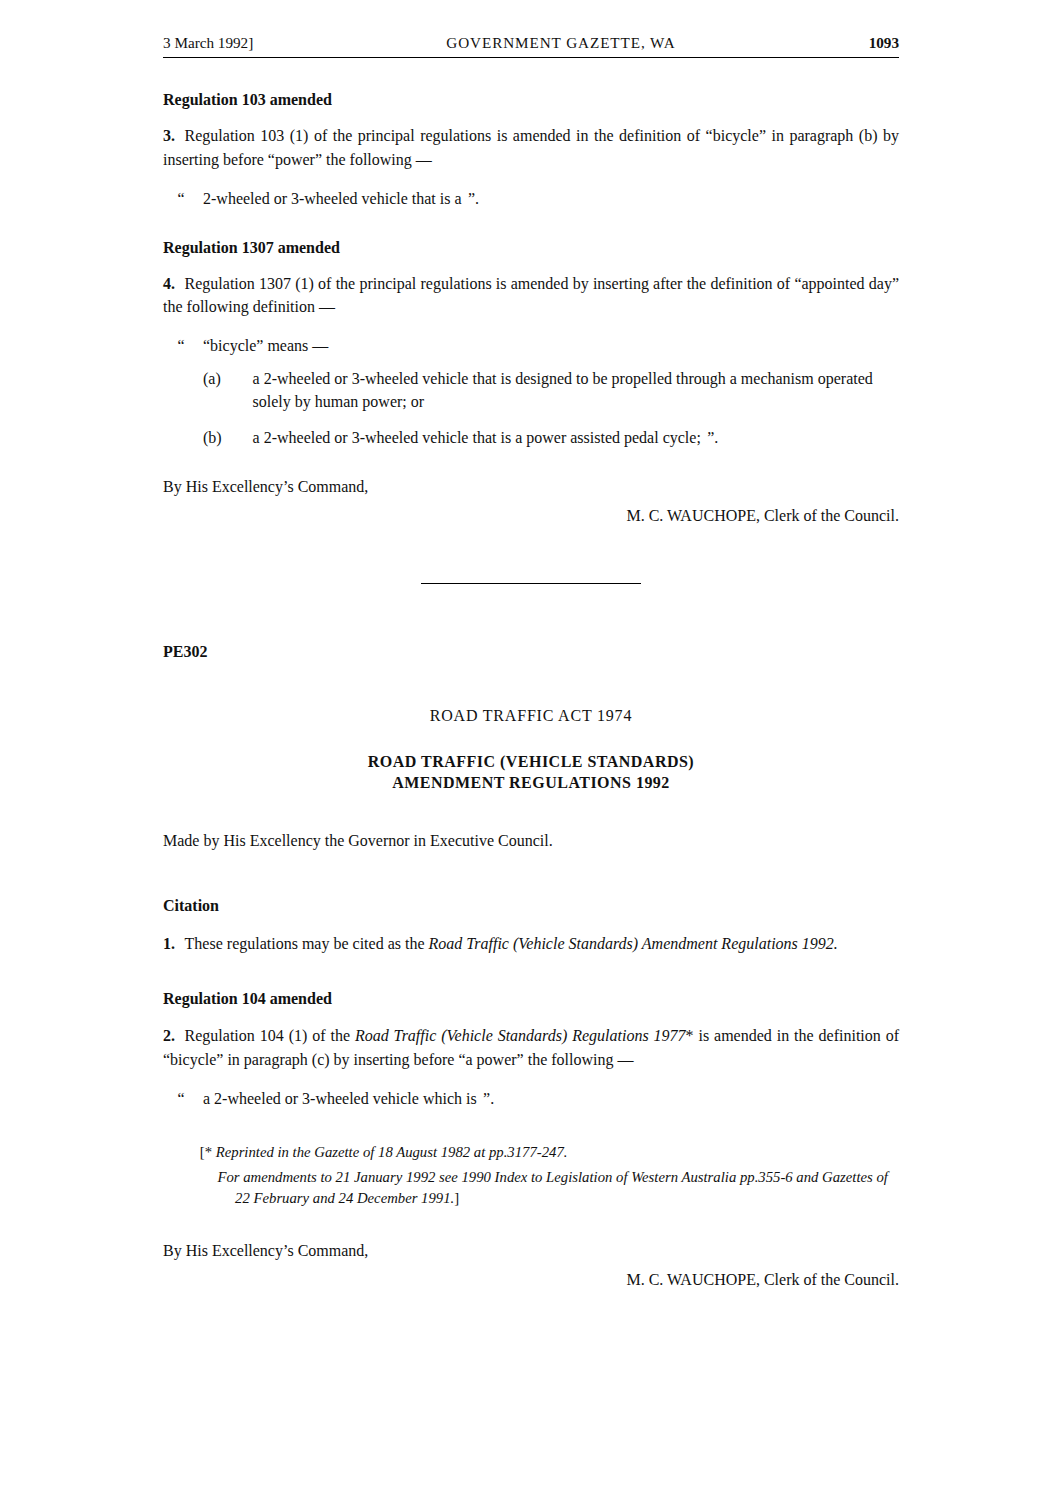3 March 1992] GOVERNMENT GAZETTE, WA 1093
Regulation 103 amended
3. Regulation 103 (1) of the principal regulations is amended in the definition of “bicycle” in paragraph (b) by inserting before “power” the following —
“2-wheeled or 3-wheeled vehicle that is a”.
Regulation 1307 amended
4. Regulation 1307 (1) of the principal regulations is amended by inserting after the definition of “appointed day” the following definition —
““bicycle” means —
(a) a 2-wheeled or 3-wheeled vehicle that is designed to be propelled through a mechanism operated solely by human power; or
(b) a 2-wheeled or 3-wheeled vehicle that is a power assisted pedal cycle;”.
By His Excellency’s Command,
M. C. WAUCHOPE, Clerk of the Council.
PE302
ROAD TRAFFIC ACT 1974
ROAD TRAFFIC (VEHICLE STANDARDS)
AMENDMENT REGULATIONS 1992
Made by His Excellency the Governor in Executive Council.
Citation
1. These regulations may be cited as the Road Traffic (Vehicle Standards) Amendment Regulations 1992.
Regulation 104 amended
2. Regulation 104 (1) of the Road Traffic (Vehicle Standards) Regulations 1977* is amended in the definition of “bicycle” in paragraph (c) by inserting before “a power” the following —
“a 2-wheeled or 3-wheeled vehicle which is”.
[* Reprinted in the Gazette of 18 August 1982 at pp.3177-247.
For amendments to 21 January 1992 see 1990 Index to Legislation of Western Australia pp.355-6 and Gazettes of 22 February and 24 December 1991.]
By His Excellency’s Command,
M. C. WAUCHOPE, Clerk of the Council.